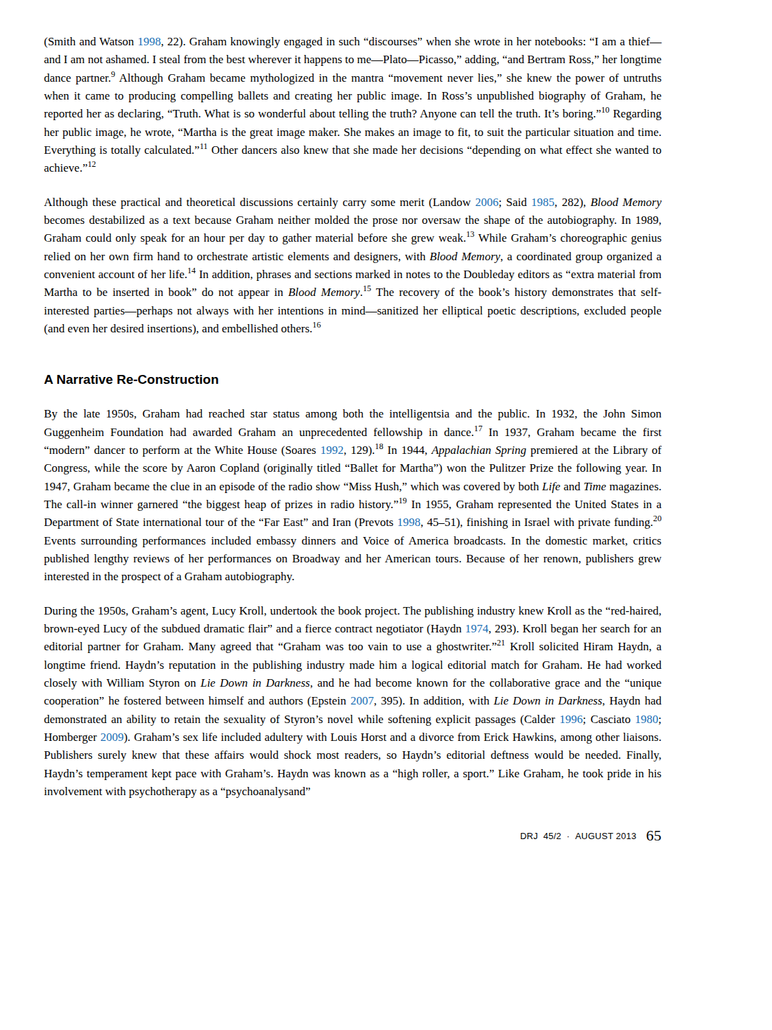(Smith and Watson 1998, 22). Graham knowingly engaged in such “discourses” when she wrote in her notebooks: “I am a thief—and I am not ashamed. I steal from the best wherever it happens to me—Plato—Picasso,” adding, “and Bertram Ross,” her longtime dance partner.9 Although Graham became mythologized in the mantra “movement never lies,” she knew the power of untruths when it came to producing compelling ballets and creating her public image. In Ross’s unpublished biography of Graham, he reported her as declaring, “Truth. What is so wonderful about telling the truth? Anyone can tell the truth. It’s boring.”10 Regarding her public image, he wrote, “Martha is the great image maker. She makes an image to fit, to suit the particular situation and time. Everything is totally calculated.”11 Other dancers also knew that she made her decisions “depending on what effect she wanted to achieve.”12
Although these practical and theoretical discussions certainly carry some merit (Landow 2006; Said 1985, 282), Blood Memory becomes destabilized as a text because Graham neither molded the prose nor oversaw the shape of the autobiography. In 1989, Graham could only speak for an hour per day to gather material before she grew weak.13 While Graham’s choreographic genius relied on her own firm hand to orchestrate artistic elements and designers, with Blood Memory, a coordinated group organized a convenient account of her life.14 In addition, phrases and sections marked in notes to the Doubleday editors as “extra material from Martha to be inserted in book” do not appear in Blood Memory.15 The recovery of the book’s history demonstrates that self-interested parties—perhaps not always with her intentions in mind—sanitized her elliptical poetic descriptions, excluded people (and even her desired insertions), and embellished others.16
A Narrative Re-Construction
By the late 1950s, Graham had reached star status among both the intelligentsia and the public. In 1932, the John Simon Guggenheim Foundation had awarded Graham an unprecedented fellowship in dance.17 In 1937, Graham became the first “modern” dancer to perform at the White House (Soares 1992, 129).18 In 1944, Appalachian Spring premiered at the Library of Congress, while the score by Aaron Copland (originally titled “Ballet for Martha”) won the Pulitzer Prize the following year. In 1947, Graham became the clue in an episode of the radio show “Miss Hush,” which was covered by both Life and Time magazines. The call-in winner garnered “the biggest heap of prizes in radio history.”19 In 1955, Graham represented the United States in a Department of State international tour of the “Far East” and Iran (Prevots 1998, 45–51), finishing in Israel with private funding.20 Events surrounding performances included embassy dinners and Voice of America broadcasts. In the domestic market, critics published lengthy reviews of her performances on Broadway and her American tours. Because of her renown, publishers grew interested in the prospect of a Graham autobiography.
During the 1950s, Graham’s agent, Lucy Kroll, undertook the book project. The publishing industry knew Kroll as the “red-haired, brown-eyed Lucy of the subdued dramatic flair” and a fierce contract negotiator (Haydn 1974, 293). Kroll began her search for an editorial partner for Graham. Many agreed that “Graham was too vain to use a ghostwriter.”21 Kroll solicited Hiram Haydn, a longtime friend. Haydn’s reputation in the publishing industry made him a logical editorial match for Graham. He had worked closely with William Styron on Lie Down in Darkness, and he had become known for the collaborative grace and the “unique cooperation” he fostered between himself and authors (Epstein 2007, 395). In addition, with Lie Down in Darkness, Haydn had demonstrated an ability to retain the sexuality of Styron’s novel while softening explicit passages (Calder 1996; Casciato 1980; Homberger 2009). Graham’s sex life included adultery with Louis Horst and a divorce from Erick Hawkins, among other liaisons. Publishers surely knew that these affairs would shock most readers, so Haydn’s editorial deftness would be needed. Finally, Haydn’s temperament kept pace with Graham’s. Haydn was known as a “high roller, a sport.” Like Graham, he took pride in his involvement with psychotherapy as a “psychoanalysand”
DRJ 45/2 · AUGUST 201365